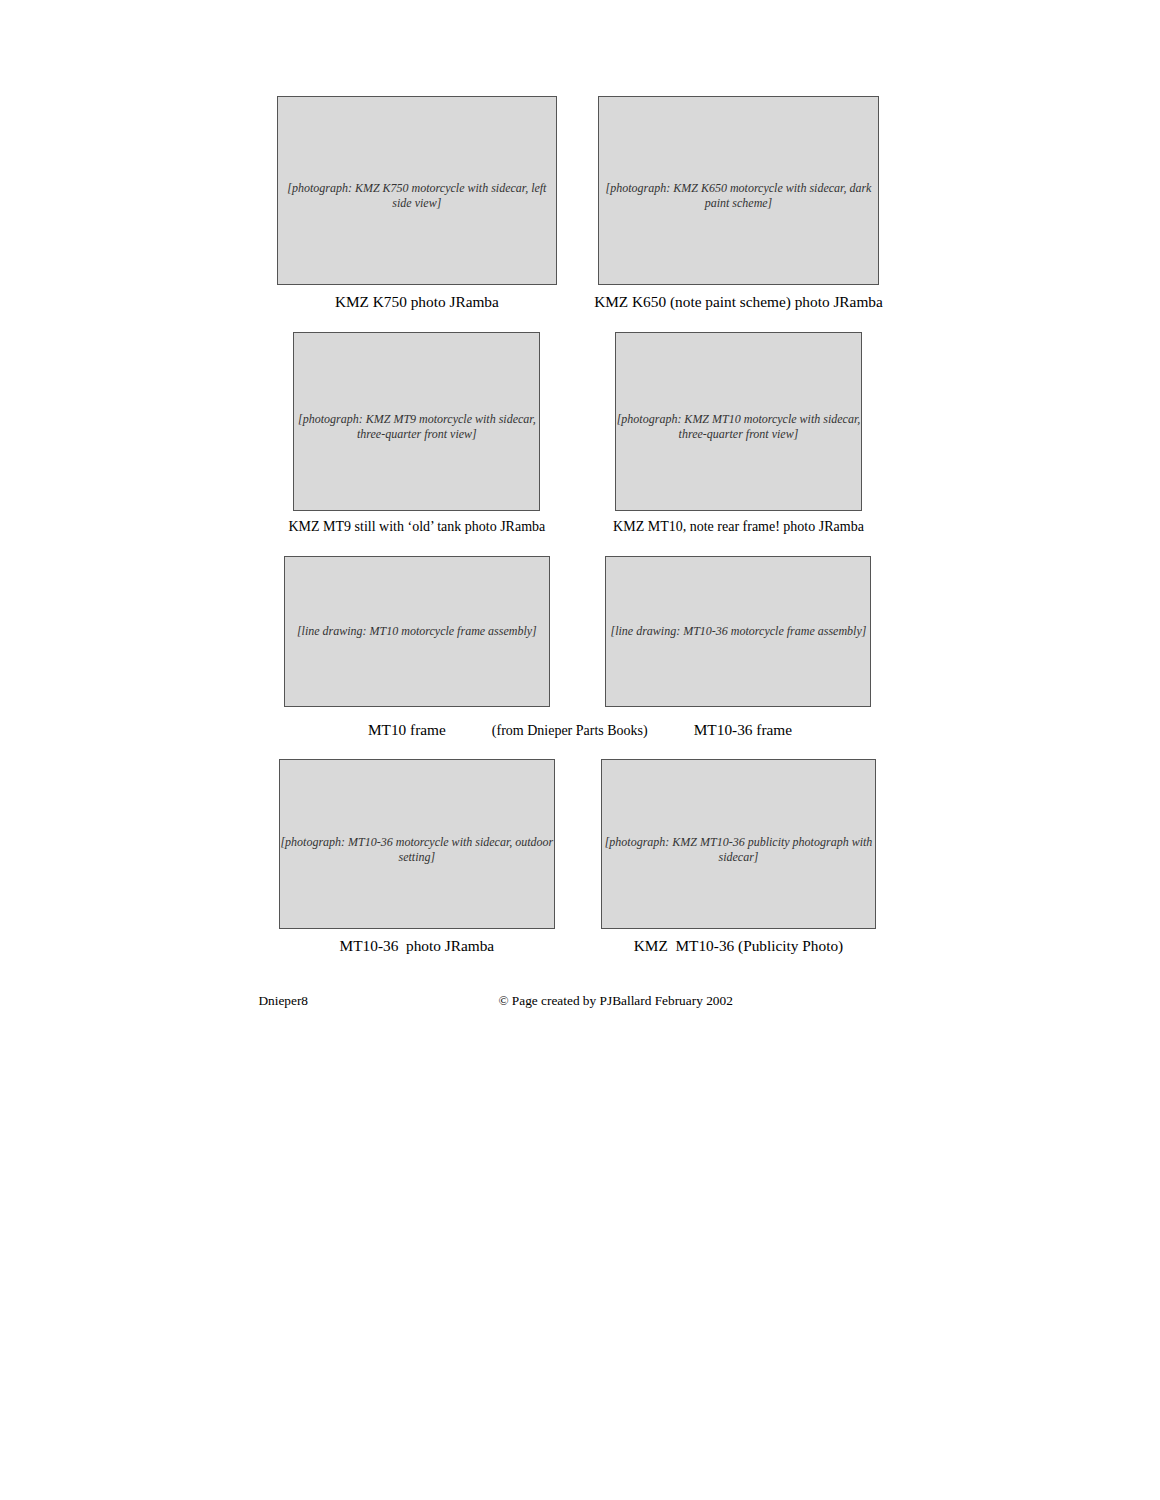| [photograph: KMZ K750 motorcycle with sidecar, left side view] KMZ K750 photo JRamba | [photograph: KMZ K650 motorcycle with sidecar, dark paint scheme] KMZ K650 (note paint scheme) photo JRamba |
| [photograph: KMZ MT9 motorcycle with sidecar, three-quarter front view] KMZ MT9 still with ‘old’ tank photo JRamba | [photograph: KMZ MT10 motorcycle with sidecar, three-quarter front view] KMZ MT10, note rear frame! photo JRamba |
| [line drawing: MT10 motorcycle frame assembly] | [line drawing: MT10-36 motorcycle frame assembly] |
| MT10 frame (from Dnieper Parts Books) MT10-36 frame |
| [photograph: MT10-36 motorcycle with sidecar, outdoor setting] MT10-36 photo JRamba | [photograph: KMZ MT10-36 publicity photograph with sidecar] KMZ MT10-36 (Publicity Photo) |
Dnieper8
© Page created by PJBallard February 2002